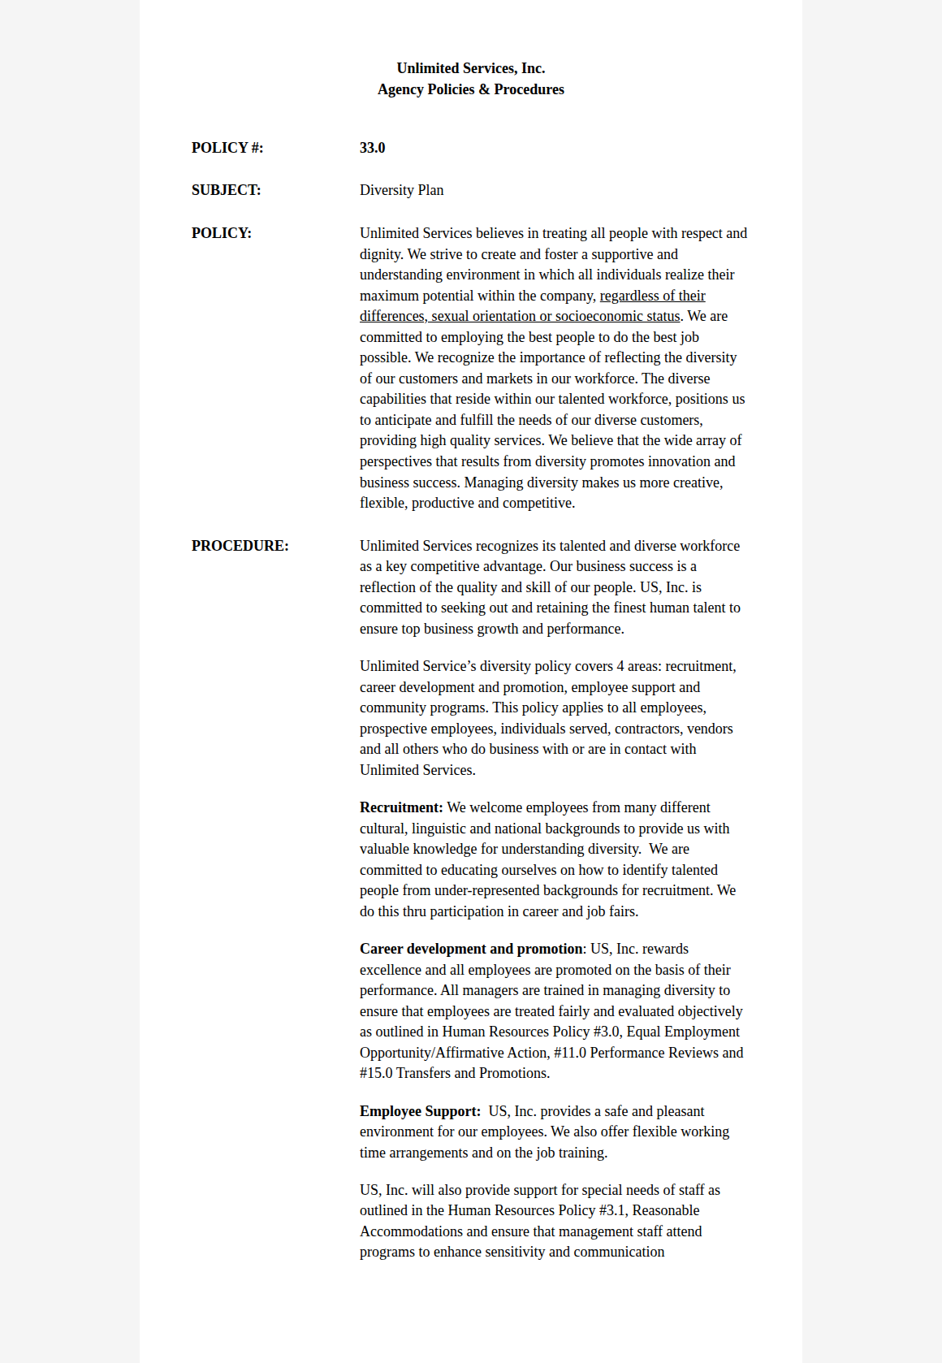Unlimited Services, Inc. Agency Policies & Procedures
POLICY #:
33.0
SUBJECT:
Diversity Plan
POLICY:
Unlimited Services believes in treating all people with respect and dignity. We strive to create and foster a supportive and understanding environment in which all individuals realize their maximum potential within the company, regardless of their differences, sexual orientation or socioeconomic status. We are committed to employing the best people to do the best job possible. We recognize the importance of reflecting the diversity of our customers and markets in our workforce. The diverse capabilities that reside within our talented workforce, positions us to anticipate and fulfill the needs of our diverse customers, providing high quality services. We believe that the wide array of perspectives that results from diversity promotes innovation and business success. Managing diversity makes us more creative, flexible, productive and competitive.
PROCEDURE:
Unlimited Services recognizes its talented and diverse workforce as a key competitive advantage. Our business success is a reflection of the quality and skill of our people. US, Inc. is committed to seeking out and retaining the finest human talent to ensure top business growth and performance.
Unlimited Service’s diversity policy covers 4 areas: recruitment, career development and promotion, employee support and community programs. This policy applies to all employees, prospective employees, individuals served, contractors, vendors and all others who do business with or are in contact with Unlimited Services.
Recruitment: We welcome employees from many different cultural, linguistic and national backgrounds to provide us with valuable knowledge for understanding diversity. We are committed to educating ourselves on how to identify talented people from under-represented backgrounds for recruitment. We do this thru participation in career and job fairs.
Career development and promotion: US, Inc. rewards excellence and all employees are promoted on the basis of their performance. All managers are trained in managing diversity to ensure that employees are treated fairly and evaluated objectively as outlined in Human Resources Policy #3.0, Equal Employment Opportunity/Affirmative Action, #11.0 Performance Reviews and #15.0 Transfers and Promotions.
Employee Support: US, Inc. provides a safe and pleasant environment for our employees. We also offer flexible working time arrangements and on the job training.
US, Inc. will also provide support for special needs of staff as outlined in the Human Resources Policy #3.1, Reasonable Accommodations and ensure that management staff attend programs to enhance sensitivity and communication